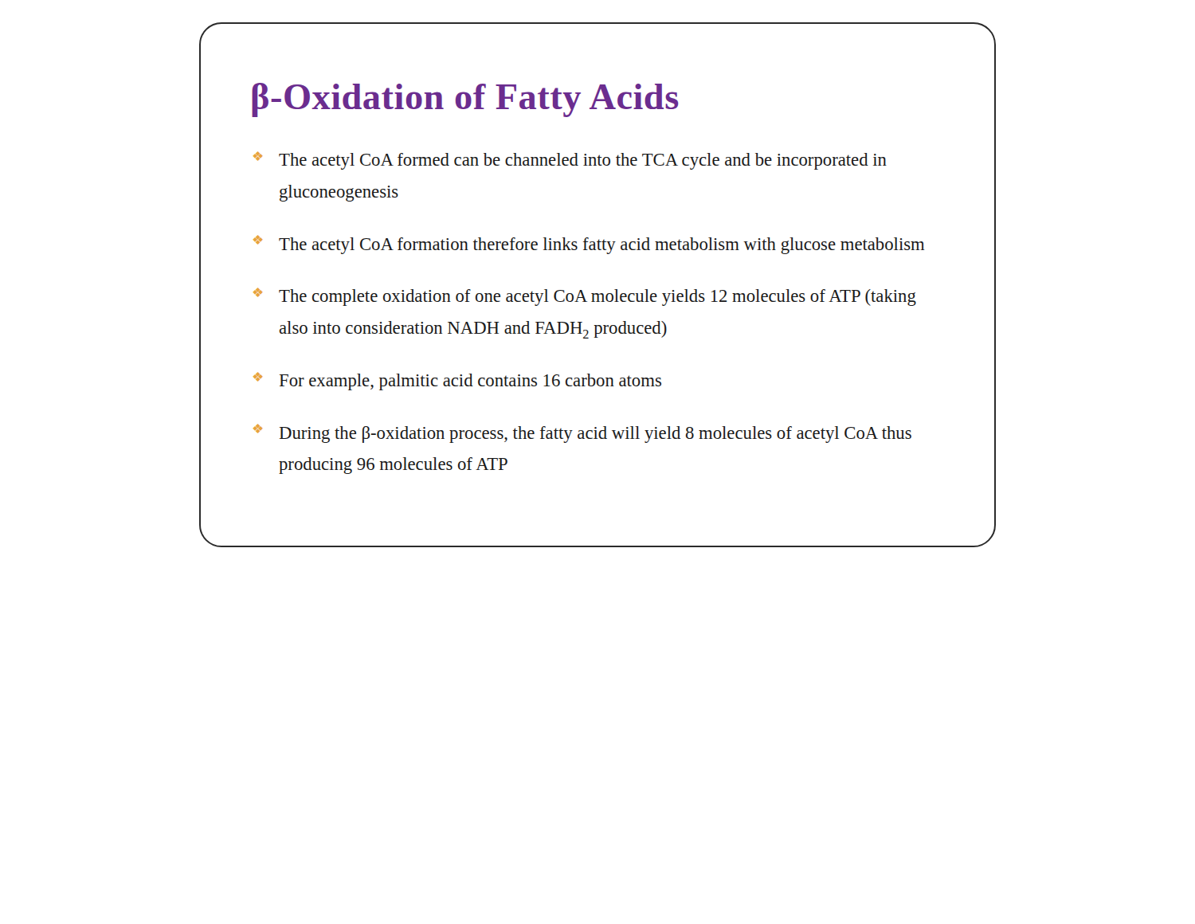β-Oxidation of Fatty Acids
The acetyl CoA formed can be channeled into the TCA cycle and be incorporated in gluconeogenesis
The acetyl CoA formation therefore links fatty acid metabolism with glucose metabolism
The complete oxidation of one acetyl CoA molecule yields 12 molecules of ATP (taking also into consideration NADH and FADH2 produced)
For example, palmitic acid contains 16 carbon atoms
During the β-oxidation process, the fatty acid will yield 8 molecules of acetyl CoA thus producing 96 molecules of ATP